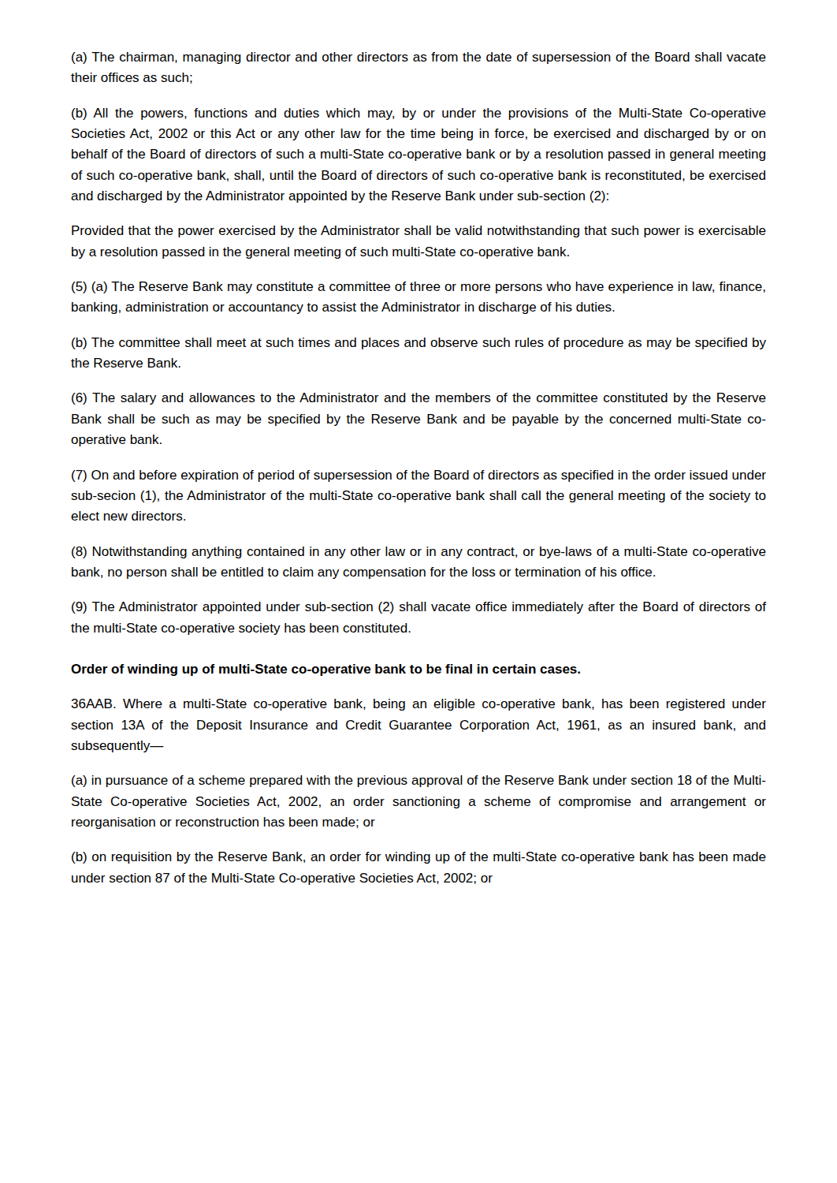(a) The chairman, managing director and other directors as from the date of supersession of the Board shall vacate their offices as such;
(b) All the powers, functions and duties which may, by or under the provisions of the Multi-State Co-operative Societies Act, 2002 or this Act or any other law for the time being in force, be exercised and discharged by or on behalf of the Board of directors of such a multi-State co-operative bank or by a resolution passed in general meeting of such co-operative bank, shall, until the Board of directors of such co-operative bank is reconstituted, be exercised and discharged by the Administrator appointed by the Reserve Bank under sub-section (2):
Provided that the power exercised by the Administrator shall be valid notwithstanding that such power is exercisable by a resolution passed in the general meeting of such multi-State co-operative bank.
(5) (a) The Reserve Bank may constitute a committee of three or more persons who have experience in law, finance, banking, administration or accountancy to assist the Administrator in discharge of his duties.
(b) The committee shall meet at such times and places and observe such rules of procedure as may be specified by the Reserve Bank.
(6) The salary and allowances to the Administrator and the members of the committee constituted by the Reserve Bank shall be such as may be specified by the Reserve Bank and be payable by the concerned multi-State co-operative bank.
(7) On and before expiration of period of supersession of the Board of directors as specified in the order issued under sub-secion (1), the Administrator of the multi-State co-operative bank shall call the general meeting of the society to elect new directors.
(8) Notwithstanding anything contained in any other law or in any contract, or bye-laws of a multi-State co-operative bank, no person shall be entitled to claim any compensation for the loss or termination of his office.
(9) The Administrator appointed under sub-section (2) shall vacate office immediately after the Board of directors of the multi-State co-operative society has been constituted.
Order of winding up of multi-State co-operative bank to be final in certain cases.
36AAB. Where a multi-State co-operative bank, being an eligible co-operative bank, has been registered under section 13A of the Deposit Insurance and Credit Guarantee Corporation Act, 1961, as an insured bank, and subsequently—
(a) in pursuance of a scheme prepared with the previous approval of the Reserve Bank under section 18 of the Multi-State Co-operative Societies Act, 2002, an order sanctioning a scheme of compromise and arrangement or reorganisation or reconstruction has been made; or
(b) on requisition by the Reserve Bank, an order for winding up of the multi-State co-operative bank has been made under section 87 of the Multi-State Co-operative Societies Act, 2002; or